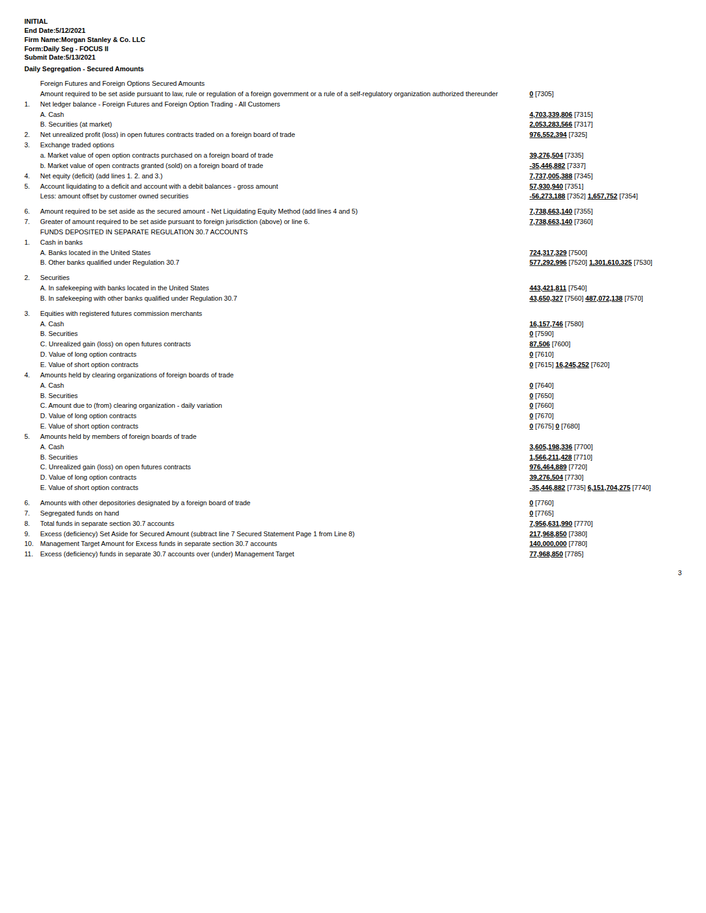INITIAL
End Date:5/12/2021
Firm Name:Morgan Stanley & Co. LLC
Form:Daily Seg - FOCUS II
Submit Date:5/13/2021
Daily Segregation - Secured Amounts
| | Foreign Futures and Foreign Options Secured Amounts | |
| | Amount required to be set aside pursuant to law, rule or regulation of a foreign government or a rule of a self-regulatory organization authorized thereunder | 0 [7305] |
| 1. | Net ledger balance - Foreign Futures and Foreign Option Trading - All Customers | |
| | A. Cash | 4,703,339,806 [7315] |
| | B. Securities (at market) | 2,053,283,566 [7317] |
| 2. | Net unrealized profit (loss) in open futures contracts traded on a foreign board of trade | 976,552,394 [7325] |
| 3. | Exchange traded options | |
| | a. Market value of open option contracts purchased on a foreign board of trade | 39,276,504 [7335] |
| | b. Market value of open contracts granted (sold) on a foreign board of trade | -35,446,882 [7337] |
| 4. | Net equity (deficit) (add lines 1. 2. and 3.) | 7,737,005,388 [7345] |
| 5. | Account liquidating to a deficit and account with a debit balances - gross amount | 57,930,940 [7351] |
| | Less: amount offset by customer owned securities | -56,273,188 [7352] 1,657,752 [7354] |
| 6. | Amount required to be set aside as the secured amount - Net Liquidating Equity Method (add lines 4 and 5) | 7,738,663,140 [7355] |
| 7. | Greater of amount required to be set aside pursuant to foreign jurisdiction (above) or line 6. | 7,738,663,140 [7360] |
| | FUNDS DEPOSITED IN SEPARATE REGULATION 30.7 ACCOUNTS | |
| 1. | Cash in banks | |
| | A. Banks located in the United States | 724,317,329 [7500] |
| | B. Other banks qualified under Regulation 30.7 | 577,292,996 [7520] 1,301,610,325 [7530] |
| 2. | Securities | |
| | A. In safekeeping with banks located in the United States | 443,421,811 [7540] |
| | B. In safekeeping with other banks qualified under Regulation 30.7 | 43,650,327 [7560] 487,072,138 [7570] |
| 3. | Equities with registered futures commission merchants | |
| | A. Cash | 16,157,746 [7580] |
| | B. Securities | 0 [7590] |
| | C. Unrealized gain (loss) on open futures contracts | 87,506 [7600] |
| | D. Value of long option contracts | 0 [7610] |
| | E. Value of short option contracts | 0 [7615] 16,245,252 [7620] |
| 4. | Amounts held by clearing organizations of foreign boards of trade | |
| | A. Cash | 0 [7640] |
| | B. Securities | 0 [7650] |
| | C. Amount due to (from) clearing organization - daily variation | 0 [7660] |
| | D. Value of long option contracts | 0 [7670] |
| | E. Value of short option contracts | 0 [7675] 0 [7680] |
| 5. | Amounts held by members of foreign boards of trade | |
| | A. Cash | 3,605,198,336 [7700] |
| | B. Securities | 1,566,211,428 [7710] |
| | C. Unrealized gain (loss) on open futures contracts | 976,464,889 [7720] |
| | D. Value of long option contracts | 39,276,504 [7730] |
| | E. Value of short option contracts | -35,446,882 [7735] 6,151,704,275 [7740] |
| 6. | Amounts with other depositories designated by a foreign board of trade | 0 [7760] |
| 7. | Segregated funds on hand | 0 [7765] |
| 8. | Total funds in separate section 30.7 accounts | 7,956,631,990 [7770] |
| 9. | Excess (deficiency) Set Aside for Secured Amount (subtract line 7 Secured Statement Page 1 from Line 8) | 217,968,850 [7380] |
| 10. | Management Target Amount for Excess funds in separate section 30.7 accounts | 140,000,000 [7780] |
| 11. | Excess (deficiency) funds in separate 30.7 accounts over (under) Management Target | 77,968,850 [7785] |
3